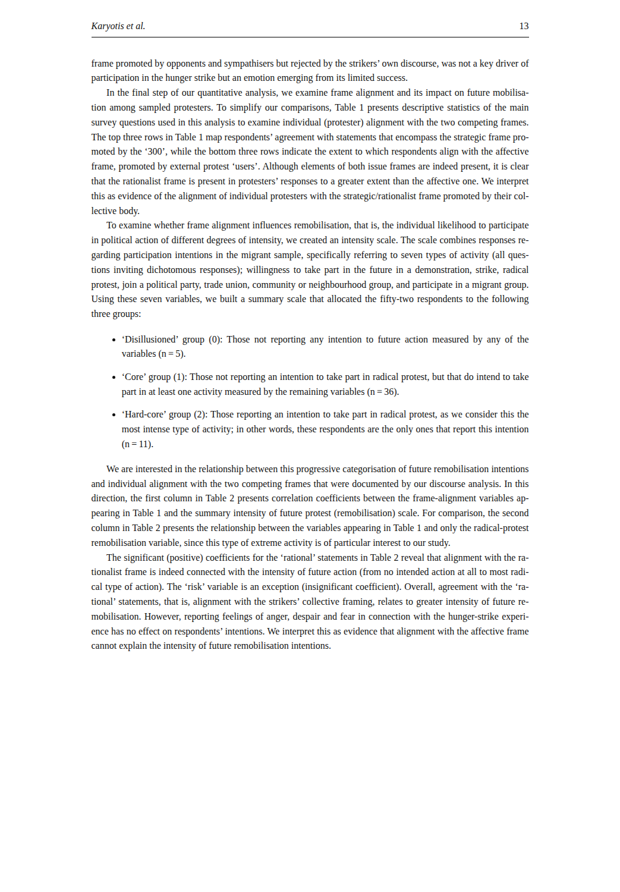Karyotis et al. 13
frame promoted by opponents and sympathisers but rejected by the strikers’ own discourse, was not a key driver of participation in the hunger strike but an emotion emerging from its limited success.
In the final step of our quantitative analysis, we examine frame alignment and its impact on future mobilisation among sampled protesters. To simplify our comparisons, Table 1 presents descriptive statistics of the main survey questions used in this analysis to examine individual (protester) alignment with the two competing frames. The top three rows in Table 1 map respondents’ agreement with statements that encompass the strategic frame promoted by the ‘300’, while the bottom three rows indicate the extent to which respondents align with the affective frame, promoted by external protest ‘users’. Although elements of both issue frames are indeed present, it is clear that the rationalist frame is present in protesters’ responses to a greater extent than the affective one. We interpret this as evidence of the alignment of individual protesters with the strategic/rationalist frame promoted by their collective body.
To examine whether frame alignment influences remobilisation, that is, the individual likelihood to participate in political action of different degrees of intensity, we created an intensity scale. The scale combines responses regarding participation intentions in the migrant sample, specifically referring to seven types of activity (all questions inviting dichotomous responses); willingness to take part in the future in a demonstration, strike, radical protest, join a political party, trade union, community or neighbourhood group, and participate in a migrant group. Using these seven variables, we built a summary scale that allocated the fifty-two respondents to the following three groups:
‘Disillusioned’ group (0): Those not reporting any intention to future action measured by any of the variables (n = 5).
‘Core’ group (1): Those not reporting an intention to take part in radical protest, but that do intend to take part in at least one activity measured by the remaining variables (n = 36).
‘Hard-core’ group (2): Those reporting an intention to take part in radical protest, as we consider this the most intense type of activity; in other words, these respondents are the only ones that report this intention (n = 11).
We are interested in the relationship between this progressive categorisation of future remobilisation intentions and individual alignment with the two competing frames that were documented by our discourse analysis. In this direction, the first column in Table 2 presents correlation coefficients between the frame-alignment variables appearing in Table 1 and the summary intensity of future protest (remobilisation) scale. For comparison, the second column in Table 2 presents the relationship between the variables appearing in Table 1 and only the radical-protest remobilisation variable, since this type of extreme activity is of particular interest to our study.
The significant (positive) coefficients for the ‘rational’ statements in Table 2 reveal that alignment with the rationalist frame is indeed connected with the intensity of future action (from no intended action at all to most radical type of action). The ‘risk’ variable is an exception (insignificant coefficient). Overall, agreement with the ‘rational’ statements, that is, alignment with the strikers’ collective framing, relates to greater intensity of future remobilisation. However, reporting feelings of anger, despair and fear in connection with the hunger-strike experience has no effect on respondents’ intentions. We interpret this as evidence that alignment with the affective frame cannot explain the intensity of future remobilisation intentions.